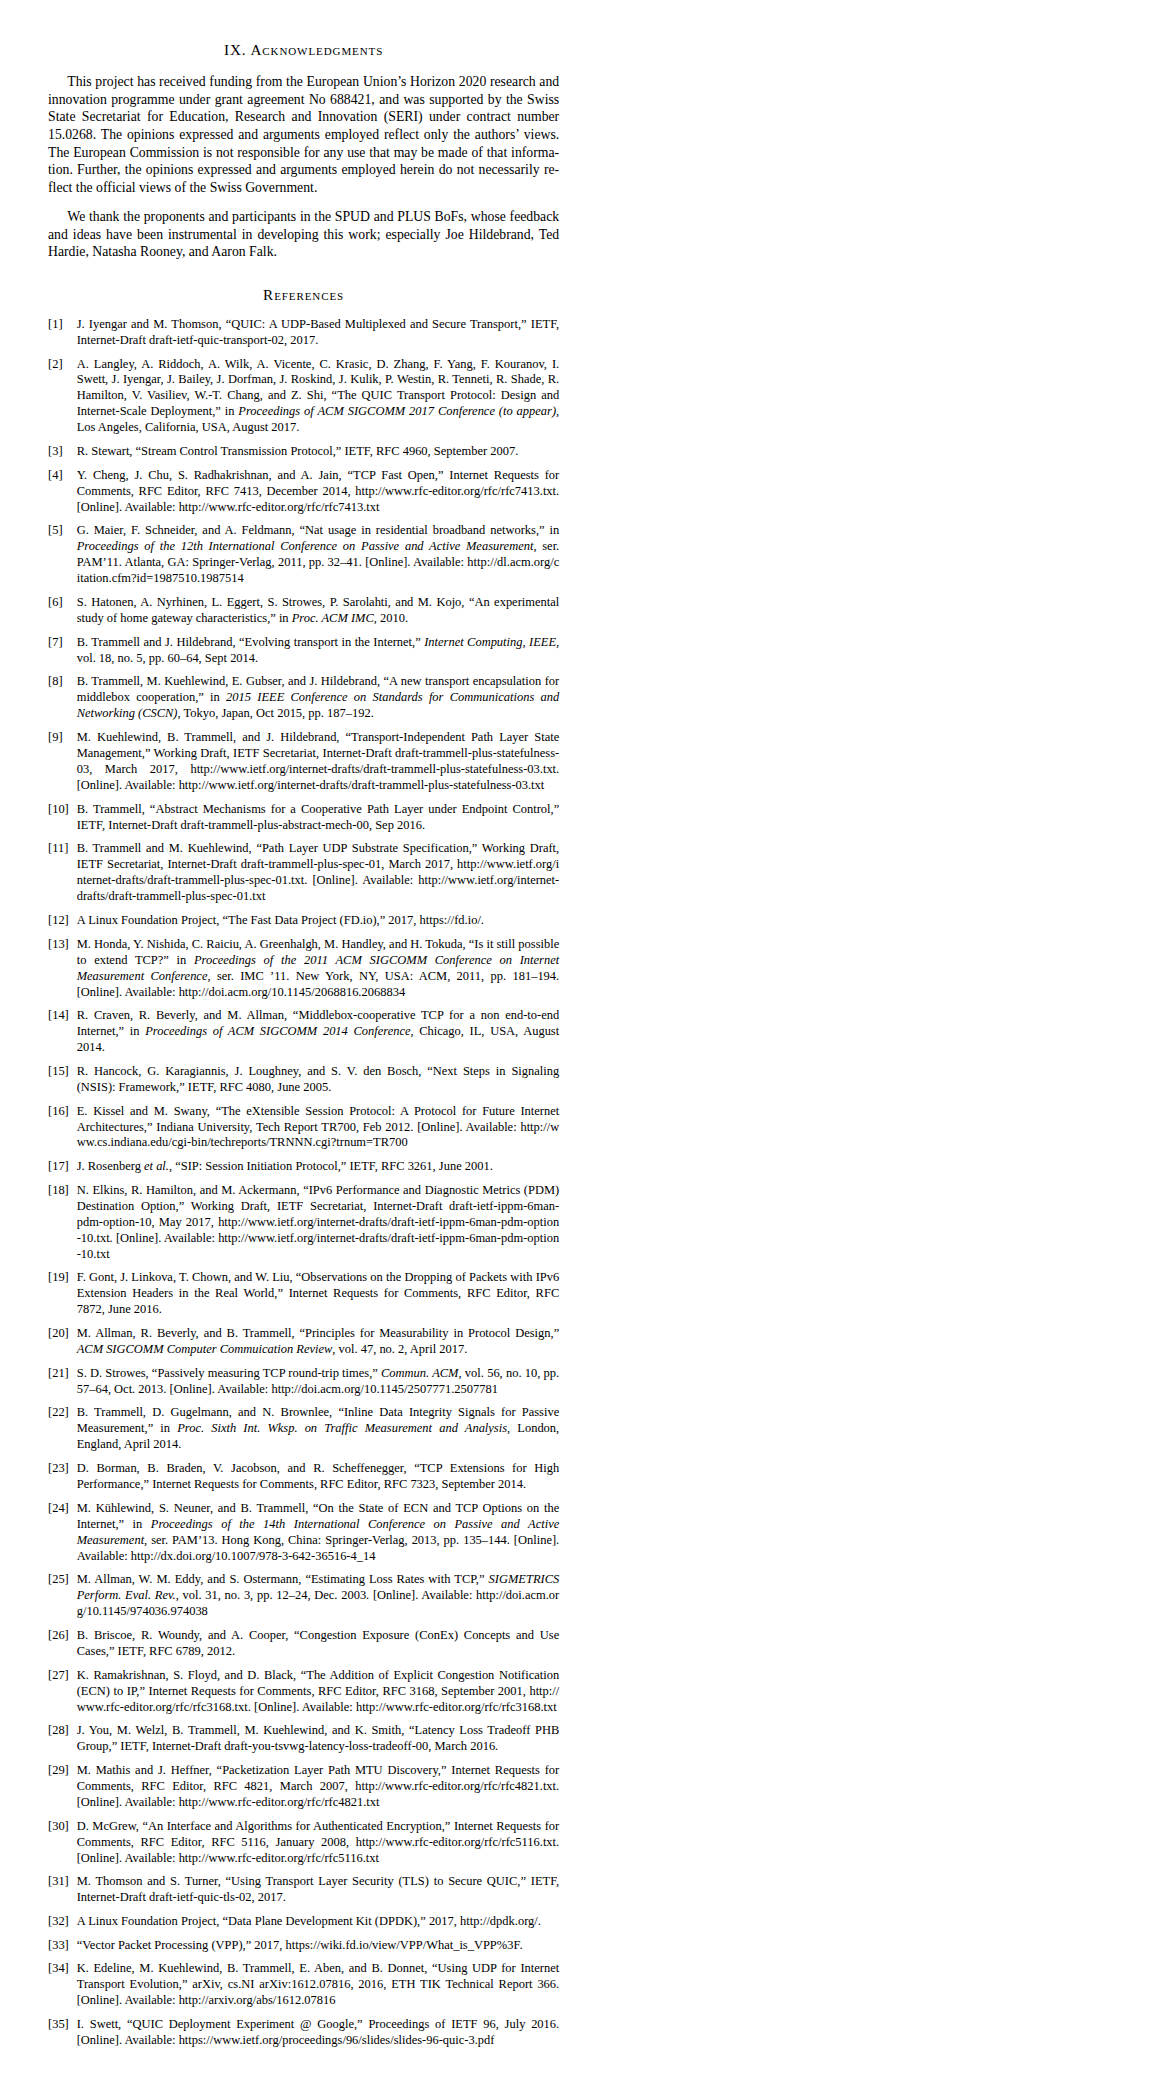IX. Acknowledgments
This project has received funding from the European Union’s Horizon 2020 research and innovation programme under grant agreement No 688421, and was supported by the Swiss State Secretariat for Education, Research and Innovation (SERI) under contract number 15.0268. The opinions expressed and arguments employed reflect only the authors’ views. The European Commission is not responsible for any use that may be made of that information. Further, the opinions expressed and arguments employed herein do not necessarily reflect the official views of the Swiss Government.
We thank the proponents and participants in the SPUD and PLUS BoFs, whose feedback and ideas have been instrumental in developing this work; especially Joe Hildebrand, Ted Hardie, Natasha Rooney, and Aaron Falk.
References
[1] J. Iyengar and M. Thomson, “QUIC: A UDP-Based Multiplexed and Secure Transport,” IETF, Internet-Draft draft-ietf-quic-transport-02, 2017.
[2] A. Langley, A. Riddoch, A. Wilk, A. Vicente, C. Krasic, D. Zhang, F. Yang, F. Kouranov, I. Swett, J. Iyengar, J. Bailey, J. Dorfman, J. Roskind, J. Kulik, P. Westin, R. Tenneti, R. Shade, R. Hamilton, V. Vasiliev, W.-T. Chang, and Z. Shi, “The QUIC Transport Protocol: Design and Internet-Scale Deployment,” in Proceedings of ACM SIGCOMM 2017 Conference (to appear), Los Angeles, California, USA, August 2017.
[3] R. Stewart, “Stream Control Transmission Protocol,” IETF, RFC 4960, September 2007.
[4] Y. Cheng, J. Chu, S. Radhakrishnan, and A. Jain, “TCP Fast Open,” Internet Requests for Comments, RFC Editor, RFC 7413, December 2014, http://www.rfc-editor.org/rfc/rfc7413.txt. [Online]. Available: http://www.rfc-editor.org/rfc/rfc7413.txt
[5] G. Maier, F. Schneider, and A. Feldmann, “Nat usage in residential broadband networks,” in Proceedings of the 12th International Conference on Passive and Active Measurement, ser. PAM’11. Atlanta, GA: Springer-Verlag, 2011, pp. 32–41. [Online]. Available: http://dl.acm.org/citation.cfm?id=1987510.1987514
[6] S. Hatonen, A. Nyrhinen, L. Eggert, S. Strowes, P. Sarolahti, and M. Kojo, “An experimental study of home gateway characteristics,” in Proc. ACM IMC, 2010.
[7] B. Trammell and J. Hildebrand, “Evolving transport in the Internet,” Internet Computing, IEEE, vol. 18, no. 5, pp. 60–64, Sept 2014.
[8] B. Trammell, M. Kuehlewind, E. Gubser, and J. Hildebrand, “A new transport encapsulation for middlebox cooperation,” in 2015 IEEE Conference on Standards for Communications and Networking (CSCN), Tokyo, Japan, Oct 2015, pp. 187–192.
[9] M. Kuehlewind, B. Trammell, and J. Hildebrand, “Transport-Independent Path Layer State Management,” Working Draft, IETF Secretariat, Internet-Draft draft-trammell-plus-statefulness-03, March 2017, http://www.ietf.org/internet-drafts/draft-trammell-plus-statefulness-03.txt. [Online]. Available: http://www.ietf.org/internet-drafts/draft-trammell-plus-statefulness-03.txt
[10] B. Trammell, “Abstract Mechanisms for a Cooperative Path Layer under Endpoint Control,” IETF, Internet-Draft draft-trammell-plus-abstract-mech-00, Sep 2016.
[11] B. Trammell and M. Kuehlewind, “Path Layer UDP Substrate Specification,” Working Draft, IETF Secretariat, Internet-Draft draft-trammell-plus-spec-01, March 2017, http://www.ietf.org/internet-drafts/draft-trammell-plus-spec-01.txt. [Online]. Available: http://www.ietf.org/internet-drafts/draft-trammell-plus-spec-01.txt
[12] A Linux Foundation Project, “The Fast Data Project (FD.io),” 2017, https://fd.io/.
[13] M. Honda, Y. Nishida, C. Raiciu, A. Greenhalgh, M. Handley, and H. Tokuda, “Is it still possible to extend TCP?” in Proceedings of the 2011 ACM SIGCOMM Conference on Internet Measurement Conference, ser. IMC ’11. New York, NY, USA: ACM, 2011, pp. 181–194. [Online]. Available: http://doi.acm.org/10.1145/2068816.2068834
[14] R. Craven, R. Beverly, and M. Allman, “Middlebox-cooperative TCP for a non end-to-end Internet,” in Proceedings of ACM SIGCOMM 2014 Conference, Chicago, IL, USA, August 2014.
[15] R. Hancock, G. Karagiannis, J. Loughney, and S. V. den Bosch, “Next Steps in Signaling (NSIS): Framework,” IETF, RFC 4080, June 2005.
[16] E. Kissel and M. Swany, “The eXtensible Session Protocol: A Protocol for Future Internet Architectures,” Indiana University, Tech Report TR700, Feb 2012. [Online]. Available: http://www.cs.indiana.edu/cgi-bin/techreports/TRNNN.cgi?trnum=TR700
[17] J. Rosenberg et al., “SIP: Session Initiation Protocol,” IETF, RFC 3261, June 2001.
[18] N. Elkins, R. Hamilton, and M. Ackermann, “IPv6 Performance and Diagnostic Metrics (PDM) Destination Option,” Working Draft, IETF Secretariat, Internet-Draft draft-ietf-ippm-6man-pdm-option-10, May 2017, http://www.ietf.org/internet-drafts/draft-ietf-ippm-6man-pdm-option-10.txt. [Online]. Available: http://www.ietf.org/internet-drafts/draft-ietf-ippm-6man-pdm-option-10.txt
[19] F. Gont, J. Linkova, T. Chown, and W. Liu, “Observations on the Dropping of Packets with IPv6 Extension Headers in the Real World,” Internet Requests for Comments, RFC Editor, RFC 7872, June 2016.
[20] M. Allman, R. Beverly, and B. Trammell, “Principles for Measurability in Protocol Design,” ACM SIGCOMM Computer Commuication Review, vol. 47, no. 2, April 2017.
[21] S. D. Strowes, “Passively measuring TCP round-trip times,” Commun. ACM, vol. 56, no. 10, pp. 57–64, Oct. 2013. [Online]. Available: http://doi.acm.org/10.1145/2507771.2507781
[22] B. Trammell, D. Gugelmann, and N. Brownlee, “Inline Data Integrity Signals for Passive Measurement,” in Proc. Sixth Int. Wksp. on Traffic Measurement and Analysis, London, England, April 2014.
[23] D. Borman, B. Braden, V. Jacobson, and R. Scheffenegger, “TCP Extensions for High Performance,” Internet Requests for Comments, RFC Editor, RFC 7323, September 2014.
[24] M. Kühlewind, S. Neuner, and B. Trammell, “On the State of ECN and TCP Options on the Internet,” in Proceedings of the 14th International Conference on Passive and Active Measurement, ser. PAM’13. Hong Kong, China: Springer-Verlag, 2013, pp. 135–144. [Online]. Available: http://dx.doi.org/10.1007/978-3-642-36516-4_14
[25] M. Allman, W. M. Eddy, and S. Ostermann, “Estimating Loss Rates with TCP,” SIGMETRICS Perform. Eval. Rev., vol. 31, no. 3, pp. 12–24, Dec. 2003. [Online]. Available: http://doi.acm.org/10.1145/974036.974038
[26] B. Briscoe, R. Woundy, and A. Cooper, “Congestion Exposure (ConEx) Concepts and Use Cases,” IETF, RFC 6789, 2012.
[27] K. Ramakrishnan, S. Floyd, and D. Black, “The Addition of Explicit Congestion Notification (ECN) to IP,” Internet Requests for Comments, RFC Editor, RFC 3168, September 2001, http://www.rfc-editor.org/rfc/rfc3168.txt. [Online]. Available: http://www.rfc-editor.org/rfc/rfc3168.txt
[28] J. You, M. Welzl, B. Trammell, M. Kuehlewind, and K. Smith, “Latency Loss Tradeoff PHB Group,” IETF, Internet-Draft draft-you-tsvwg-latency-loss-tradeoff-00, March 2016.
[29] M. Mathis and J. Heffner, “Packetization Layer Path MTU Discovery,” Internet Requests for Comments, RFC Editor, RFC 4821, March 2007, http://www.rfc-editor.org/rfc/rfc4821.txt. [Online]. Available: http://www.rfc-editor.org/rfc/rfc4821.txt
[30] D. McGrew, “An Interface and Algorithms for Authenticated Encryption,” Internet Requests for Comments, RFC Editor, RFC 5116, January 2008, http://www.rfc-editor.org/rfc/rfc5116.txt. [Online]. Available: http://www.rfc-editor.org/rfc/rfc5116.txt
[31] M. Thomson and S. Turner, “Using Transport Layer Security (TLS) to Secure QUIC,” IETF, Internet-Draft draft-ietf-quic-tls-02, 2017.
[32] A Linux Foundation Project, “Data Plane Development Kit (DPDK),” 2017, http://dpdk.org/.
[33]“Vector Packet Processing (VPP),” 2017, https://wiki.fd.io/view/VPP/What_is_VPP%3F.
[34] K. Edeline, M. Kuehlewind, B. Trammell, E. Aben, and B. Donnet, “Using UDP for Internet Transport Evolution,” arXiv, cs.NI arXiv:1612.07816, 2016, ETH TIK Technical Report 366. [Online]. Available: http://arxiv.org/abs/1612.07816
[35] I. Swett, “QUIC Deployment Experiment @ Google,” Proceedings of IETF 96, July 2016. [Online]. Available: https://www.ietf.org/proceedings/96/slides/slides-96-quic-3.pdf